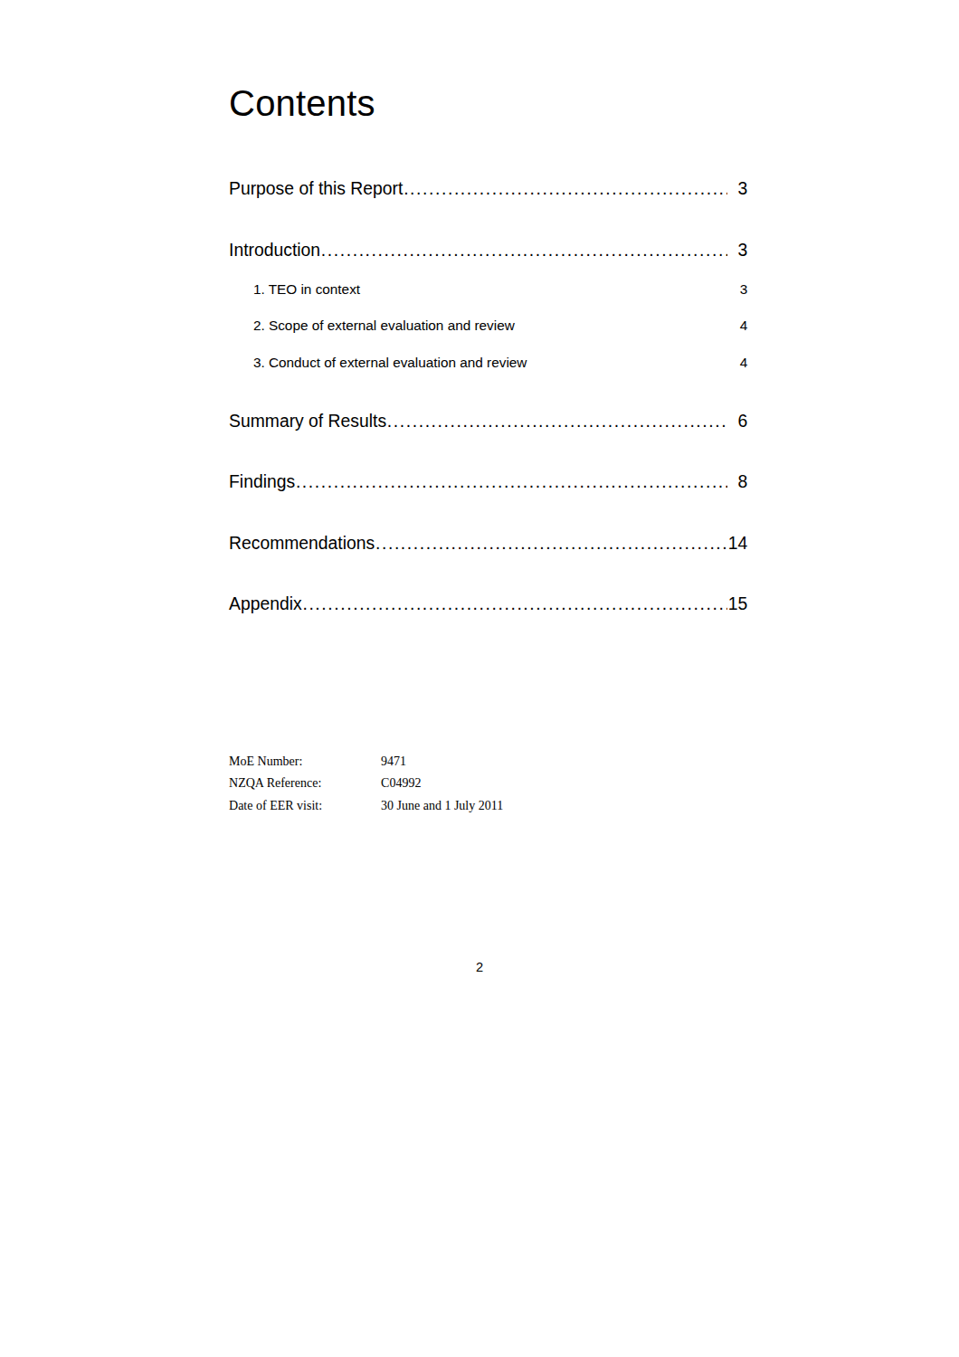Contents
Purpose of this Report ....................................................................... 3
Introduction ..................................................................................... 3
1. TEO in context 3
2. Scope of external evaluation and review 4
3. Conduct of external evaluation and review 4
Summary of Results ......................................................................... 6
Findings .......................................................................................... 8
Recommendations ......................................................................... 14
Appendix ....................................................................................... 15
MoE Number: 9471
NZQA Reference: C04992
Date of EER visit: 30 June and 1 July 2011
2